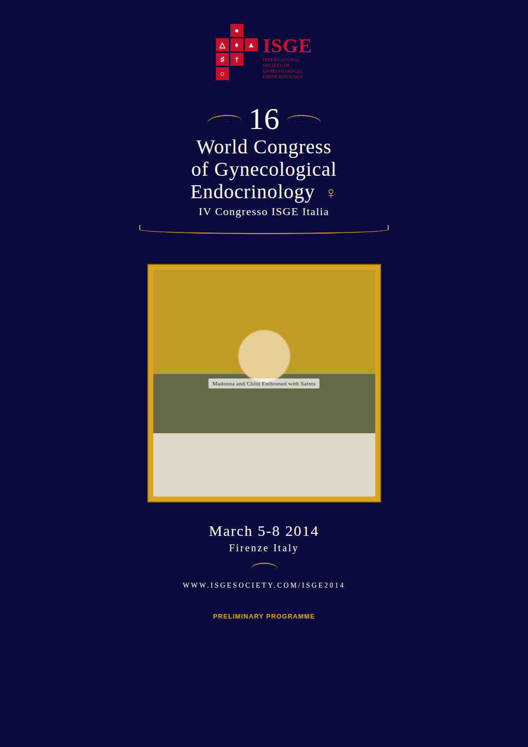● △♦▲ ♯† ○
ISGE International
Society of
Gynecological
Endocrinology
16
World Congress of Gynecological Endocrinology ♀ IV Congresso ISGE Italia
Madonna and Child Enthroned with Saints
March 5-8 2014
Firenze Italy
www.isgesociety.com/isge2014
PRELIMINARY PROGRAMME